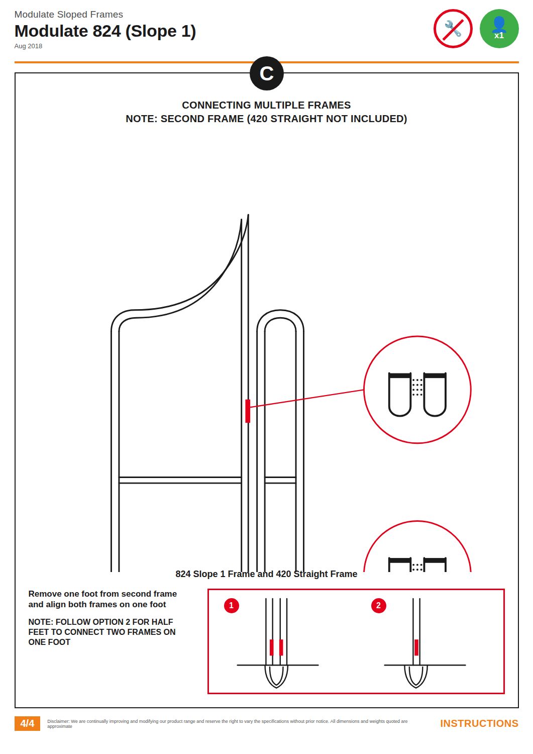Modulate Sloped Frames
Modulate 824 (Slope 1)
Aug 2018
🔧
👤 x1
C
CONNECTING MULTIPLE FRAMES
NOTE: SECOND FRAME (420 STRAIGHT NOT INCLUDED)
824 Slope 1 Frame and 420 Straight Frame
Remove one foot from second frame and align both frames on one foot
NOTE: FOLLOW OPTION 2 FOR HALF FEET TO CONNECT TWO FRAMES ON ONE FOOT
1 2
4/4 Disclaimer: We are continually improving and modifying our product range and reserve the right to vary the specifications without prior notice. All dimensions and weights quoted are approximate INSTRUCTIONS